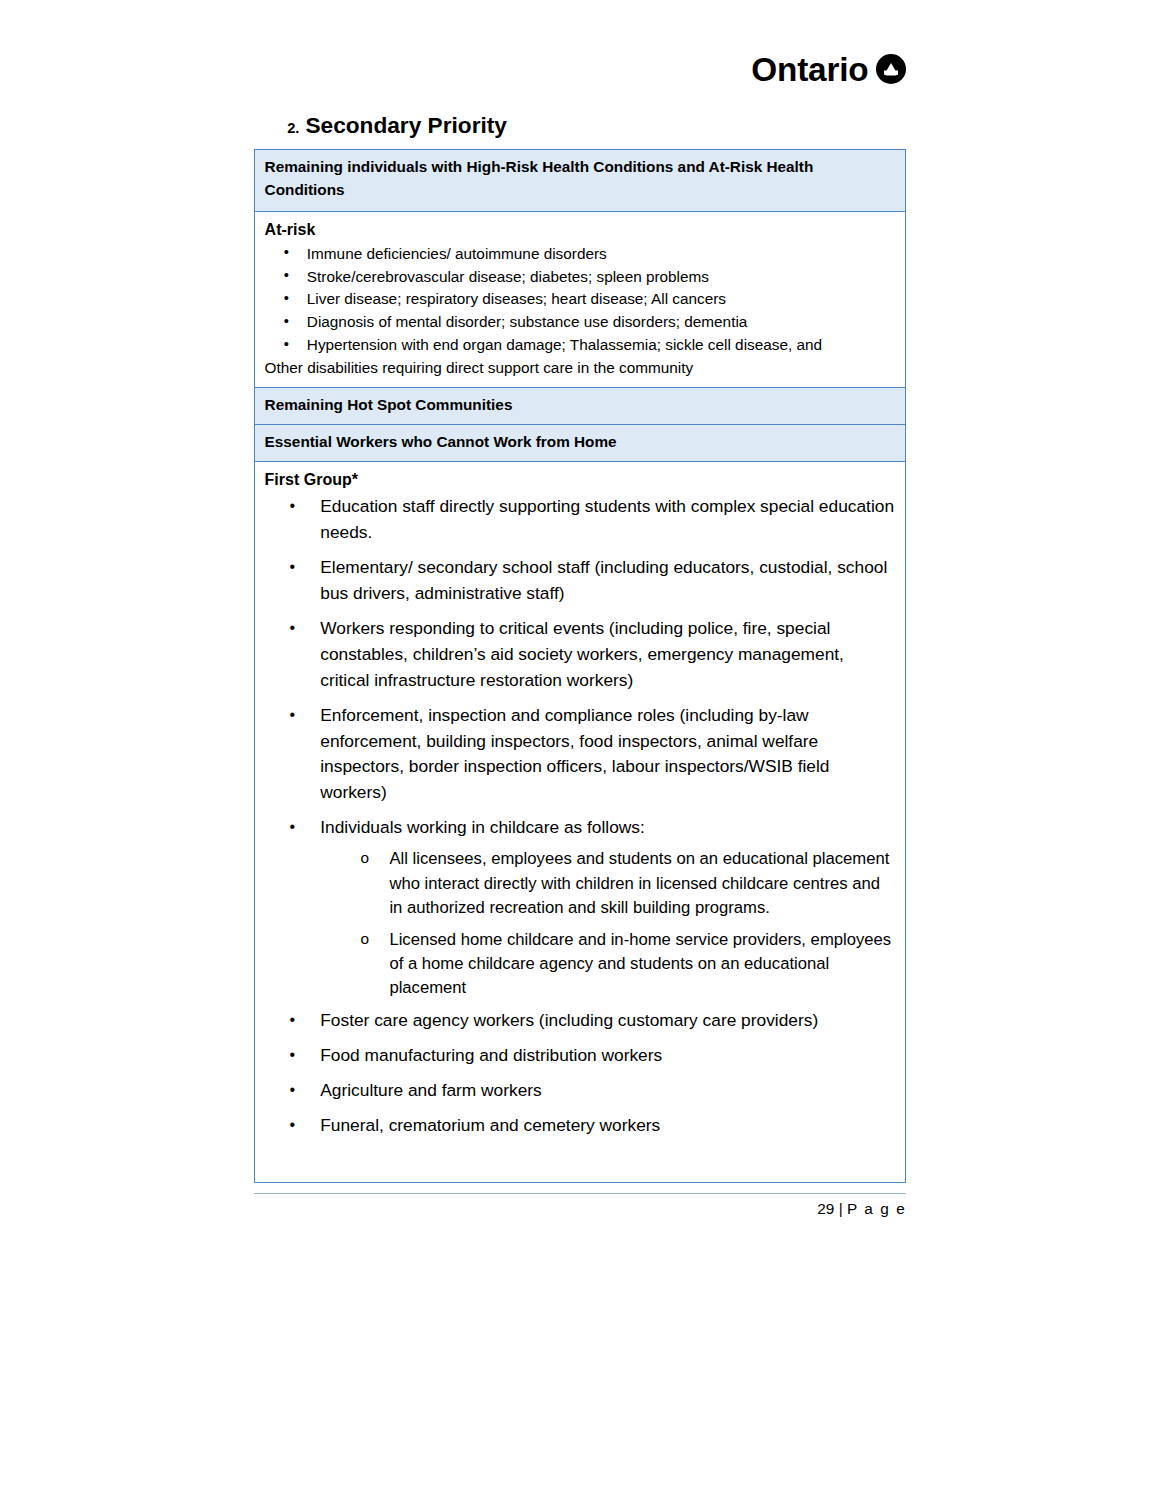Ontario
2. Secondary Priority
| Remaining individuals with High-Risk Health Conditions and At-Risk Health Conditions |
| At-risk Immune deficiencies/ autoimmune disorders Stroke/cerebrovascular disease; diabetes; spleen problems Liver disease; respiratory diseases; heart disease; All cancers Diagnosis of mental disorder; substance use disorders; dementia Hypertension with end organ damage; Thalassemia; sickle cell disease, and Other disabilities requiring direct support care in the community |
| Remaining Hot Spot Communities |
| Essential Workers who Cannot Work from Home |
| First Group* Education staff directly supporting students with complex special education needs. Elementary/ secondary school staff (including educators, custodial, school bus drivers, administrative staff) Workers responding to critical events (including police, fire, special constables, children’s aid society workers, emergency management, critical infrastructure restoration workers) Enforcement, inspection and compliance roles (including by-law enforcement, building inspectors, food inspectors, animal welfare inspectors, border inspection officers, labour inspectors/WSIB field workers) Individuals working in childcare as follows: All licensees, employees and students on an educational placement who interact directly with children in licensed childcare centres and in authorized recreation and skill building programs. Licensed home childcare and in-home service providers, employees of a home childcare agency and students on an educational placement Foster care agency workers (including customary care providers) Food manufacturing and distribution workers Agriculture and farm workers Funeral, crematorium and cemetery workers |
29 | P a g e